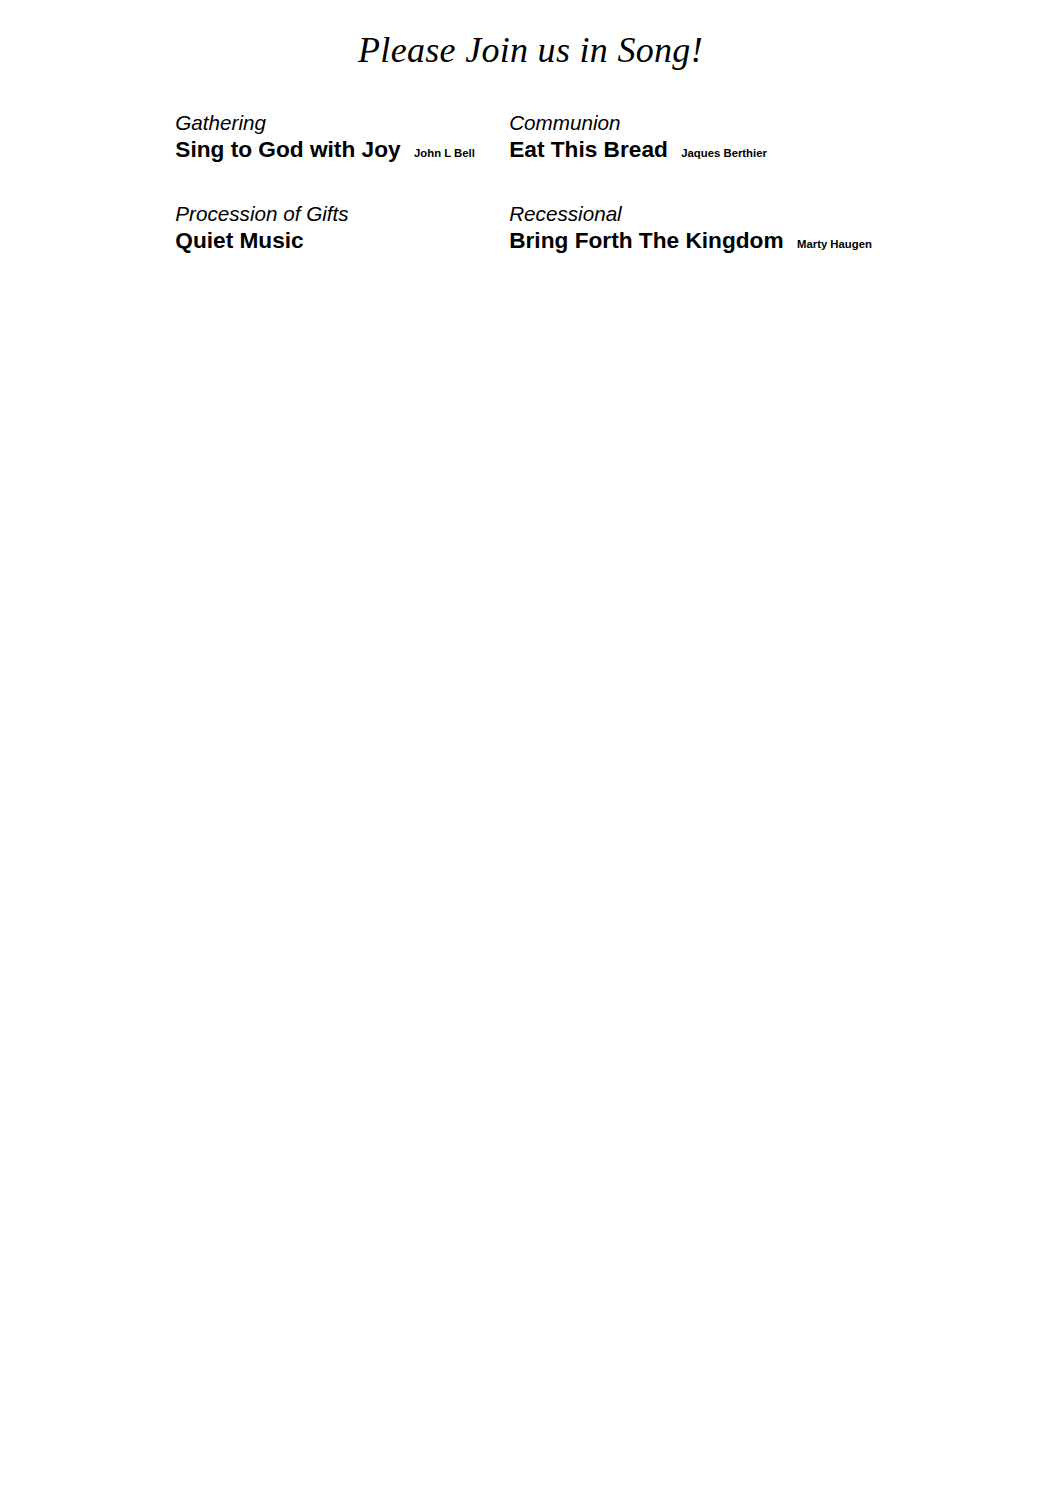Please Join us in Song!
| Gathering Sing to God with Joy John L Bell | Communion Eat This Bread Jaques Berthier |
| Procession of Gifts Quiet Music | Recessional Bring Forth The Kingdom Marty Haugen |